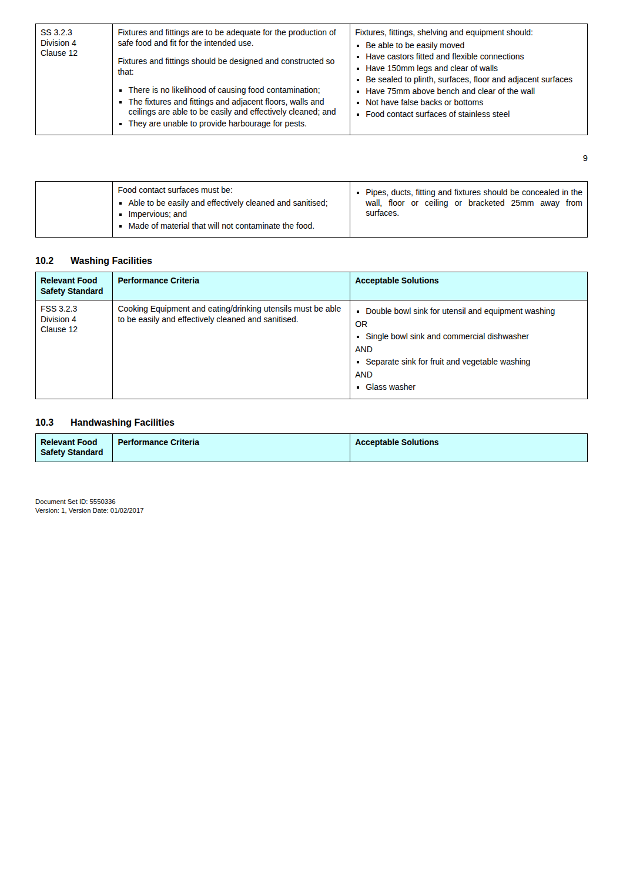| SS 3.2.3 Division 4 Clause 12 | Fixtures and fittings are to be adequate for the production of safe food and fit for the intended use. Fixtures and fittings should be designed and constructed so that: There is no likelihood of causing food contamination; The fixtures and fittings and adjacent floors, walls and ceilings are able to be easily and effectively cleaned; and They are unable to provide harbourage for pests. | Fixtures, fittings, shelving and equipment should: Be able to be easily moved Have castors fitted and flexible connections Have 150mm legs and clear of walls Be sealed to plinth, surfaces, floor and adjacent surfaces Have 75mm above bench and clear of the wall Not have false backs or bottoms Food contact surfaces of stainless steel |
9
| | Food contact surfaces must be: Able to be easily and effectively cleaned and sanitised; Impervious; and Made of material that will not contaminate the food. | Pipes, ducts, fitting and fixtures should be concealed in the wall, floor or ceiling or bracketed 25mm away from surfaces. |
10.2 Washing Facilities
| Relevant Food Safety Standard | Performance Criteria | Acceptable Solutions |
| --- | --- | --- |
| FSS 3.2.3 Division 4 Clause 12 | Cooking Equipment and eating/drinking utensils must be able to be easily and effectively cleaned and sanitised. | Double bowl sink for utensil and equipment washing OR Single bowl sink and commercial dishwasher AND Separate sink for fruit and vegetable washing AND Glass washer |
10.3 Handwashing Facilities
| Relevant Food Safety Standard | Performance Criteria | Acceptable Solutions |
| --- | --- | --- |
Document Set ID: 5550336
Version: 1, Version Date: 01/02/2017